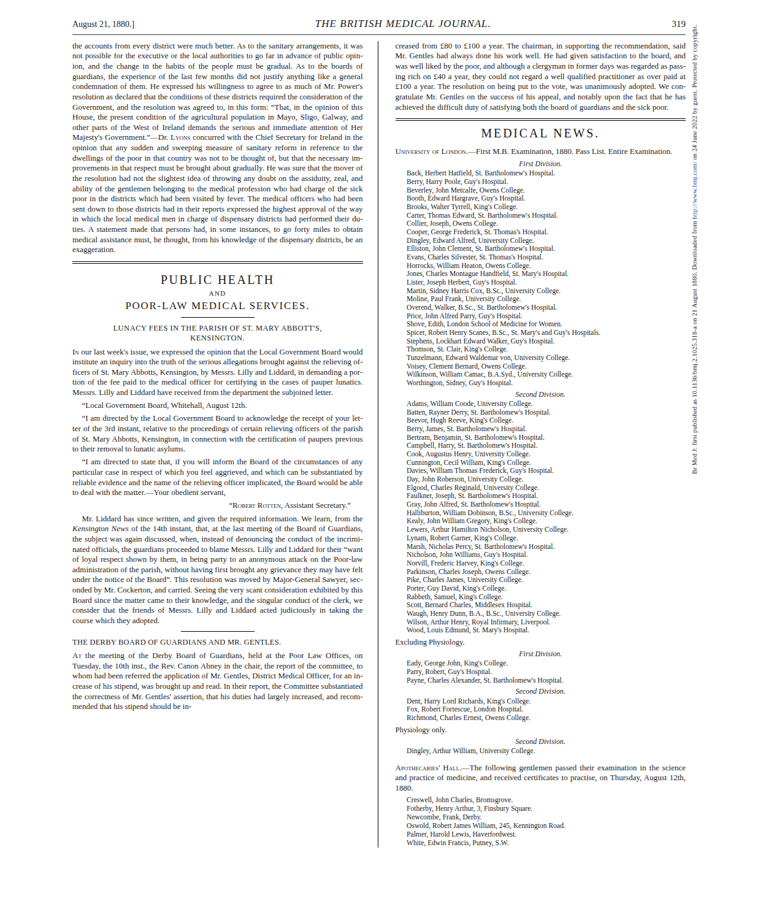August 21, 1880.]
THE BRITISH MEDICAL JOURNAL.
319
the accounts from every district were much better. As to the sanitary arrangements, it was not possible for the executive or the local authorities to go far in advance of public opinion, and the change in the habits of the people must be gradual. As to the boards of guardians, the experience of the last few months did not justify anything like a general condemnation of them. He expressed his willingness to agree to as much of Mr. Power's resolution as declared that the conditions of these districts required the consideration of the Government, and the resolution was agreed to, in this form: “That, in the opinion of this House, the present condition of the agricultural population in Mayo, Sligo, Galway, and other parts of the West of Ireland demands the serious and immediate attention of Her Majesty's Government.”—Dr. Lyons concurred with the Chief Secretary for Ireland in the opinion that any sudden and sweeping measure of sanitary reform in reference to the dwellings of the poor in that country was not to be thought of, but that the necessary improvements in that respect must be brought about gradually. He was sure that the mover of the resolution had not the slightest idea of throwing any doubt on the assiduity, zeal, and ability of the gentlemen belonging to the medical profession who had charge of the sick poor in the districts which had been visited by fever. The medical officers who had been sent down to those districts had in their reports expressed the highest approval of the way in which the local medical men in charge of dispensary districts had performed their duties. A statement made that persons had, in some instances, to go forty miles to obtain medical assistance must, he thought, from his knowledge of the dispensary districts, be an exaggeration.
PUBLIC HEALTH
AND
POOR-LAW MEDICAL SERVICES.
LUNACY FEES IN THE PARISH OF ST. MARY ABBOTT'S,KENSINGTON.
In our last week's issue, we expressed the opinion that the Local Government Board would institute an inquiry into the truth of the serious allegations brought against the relieving officers of St. Mary Abbotts, Kensington, by Messrs. Lilly and Liddard, in demanding a portion of the fee paid to the medical officer for certifying in the cases of pauper lunatics. Messrs. Lilly and Liddard have received from the department the subjoined letter.
“Local Government Board, Whitehall, August 12th.
“I am directed by the Local Government Board to acknowledge the receipt of your letter of the 3rd instant, relative to the proceedings of certain relieving officers of the parish of St. Mary Abbotts, Kensington, in connection with the certification of paupers previous to their removal to lunatic asylums.
“I am directed to state that, if you will inform the Board of the circumstances of any particular case in respect of which you feel aggrieved, and which can be substantiated by reliable evidence and the name of the relieving officer implicated, the Board would be able to deal with the matter.—Your obedient servant,
“Robert Rotten, Assistant Secretary.”
Mr. Liddard has since written, and given the required information. We learn, from the Kensington News of the 14th instant, that, at the last meeting of the Board of Guardians, the subject was again discussed, when, instead of denouncing the conduct of the incriminated officials, the guardians proceeded to blame Messrs. Lilly and Liddard for their “want of loyal respect shown by them, in being party to an anonymous attack on the Poor-law administration of the parish, without having first brought any grievance they may have felt under the notice of the Board”. This resolution was moved by Major-General Sawyer, seconded by Mr. Cockerton, and carried. Seeing the very scant consideration exhibited by this Board since the matter came to their knowledge, and the singular conduct of the clerk, we consider that the friends of Messrs. Lilly and Liddard acted judiciously in taking the course which they adopted.
THE DERBY BOARD OF GUARDIANS AND MR. GENTLES.
At the meeting of the Derby Board of Guardians, held at the Poor Law Offices, on Tuesday, the 10th inst., the Rev. Canon Abney in the chair, the report of the committee, to whom had been referred the application of Mr. Gentles, District Medical Officer, for an increase of his stipend, was brought up and read. In their report, the Committee substantiated the correctness of Mr. Gentles' assertion, that his duties had largely increased, and recommended that his stipend should be in-
creased from £80 to £100 a year. The chairman, in supporting the recommendation, said Mr. Gentles had always done his work well. He had given satisfaction to the board, and was well liked by the poor, and although a clergyman in former days was regarded as passing rich on £40 a year, they could not regard a well qualified practitioner as over paid at £100 a year. The resolution on being put to the vote, was unanimously adopted. We congratulate Mr. Gentles on the success of his appeal, and notably upon the fact that he has achieved the difficult duty of satisfying both the board of guardians and the sick poor.
MEDICAL NEWS.
University of London.—First M.B. Examination, 1880. Pass List. Entire Examination.
First Division.
Back, Herbert Hatfield, St. Bartholomew's Hospital.
Berry, Harry Poole, Guy's Hospital.
Beverley, John Metcalfe, Owens College.
Booth, Edward Hargrave, Guy's Hospital.
Brooks, Walter Tyrrell, King's College.
Carter, Thomas Edward, St. Bartholomew's Hospital.
Collier, Joseph, Owens College.
Cooper, George Frederick, St. Thomas's Hospital.
Dingley, Edward Alfred, University College.
Elliston, John Clement, St. Bartholomew's Hospital.
Evans, Charles Silvester, St. Thomas's Hospital.
Horrocks, William Heaton, Owens College.
Jones, Charles Montague Handfield, St. Mary's Hospital.
Lister, Joseph Herbert, Guy's Hospital.
Martin, Sidney Harris Cox, B.Sc., University College.
Moline, Paul Frank, University College.
Overend, Walker, B.Sc., St. Bartholomew's Hospital.
Price, John Alfred Parry, Guy's Hospital.
Shove, Edith, London School of Medicine for Women.
Spicer, Robert Henry Scanes, B.Sc., St. Mary's and Guy's Hospitals.
Stephens, Lockhart Edward Walker, Guy's Hospital.
Thomson, St. Clair, King's College.
Tunzelmann, Edward Waldemar von, University College.
Voisey, Clement Bernard, Owens College.
Wilkinson, William Camac, B.A.Syd., University College.
Worthington, Sidney, Guy's Hospital.
Second Division.
Adams, William Coode, University College.
Batten, Rayner Derry, St. Bartholomew's Hospital.
Beevor, Hugh Reeve, King's College.
Berry, James, St. Bartholomew's Hospital.
Bertram, Benjamin, St. Bartholomew's Hospital.
Campbell, Harry, St. Bartholomew's Hospital.
Cook, Augustus Henry, University College.
Cunnington, Cecil William, King's College.
Davies, William Thomas Frederick, Guy's Hospital.
Day, John Roberson, University College.
Elgood, Charles Reginald, University College.
Faulkner, Joseph, St. Bartholomew's Hospital.
Gray, John Alfred, St. Bartholomew's Hospital.
Halliburton, William Dobinson, B.Sc., University College.
Kealy, John William Gregory, King's College.
Lewers, Arthur Hamilton Nicholson, University College.
Lynam, Robert Garner, King's College.
Marsh, Nicholas Percy, St. Bartholomew's Hospital.
Nicholson, John Williams, Guy's Hospital.
Norvill, Frederic Harvey, King's College.
Parkinson, Charles Joseph, Owens College.
Pike, Charles James, University College.
Porter, Guy David, King's College.
Rabbeth, Samuel, King's College.
Scott, Bernard Charles, Middlesex Hospital.
Waugh, Henry Dunn, B.A., B.Sc., University College.
Wilson, Arthur Henry, Royal Infirmary, Liverpool.
Wood, Louis Edmund, St. Mary's Hospital.
Excluding Physiology.
First Division.
Eady, George John, King's College.
Parry, Robert, Guy's Hospital.
Payne, Charles Alexander, St. Bartholomew's Hospital.
Second Division.
Dent, Harry Lord Richards, King's College.
Fox, Robert Fortescue, London Hospital.
Richmond, Charles Ernest, Owens College.
Physiology only.
Second Division.
Dingley, Arthur William, University College.
Apothecaries' Hall.—The following gentlemen passed their examination in the science and practice of medicine, and received certificates to practise, on Thursday, August 12th, 1880.
Creswell, John Charles, Bromsgrove.
Fotherby, Henry Arthur, 3, Finsbury Square.
Newcombe, Frank, Derby.
Oswold, Robert James William, 245, Kennington Road.
Palmer, Harold Lewis, Haverfordwest.
White, Edwin Francis, Putney, S.W.
Br Med J: first published as 10.1136/bmj.2.1025.318-a on 21 August 1880. Downloaded from http://www.bmj.com/ on 24 June 2022 by guest. Protected by copyright.